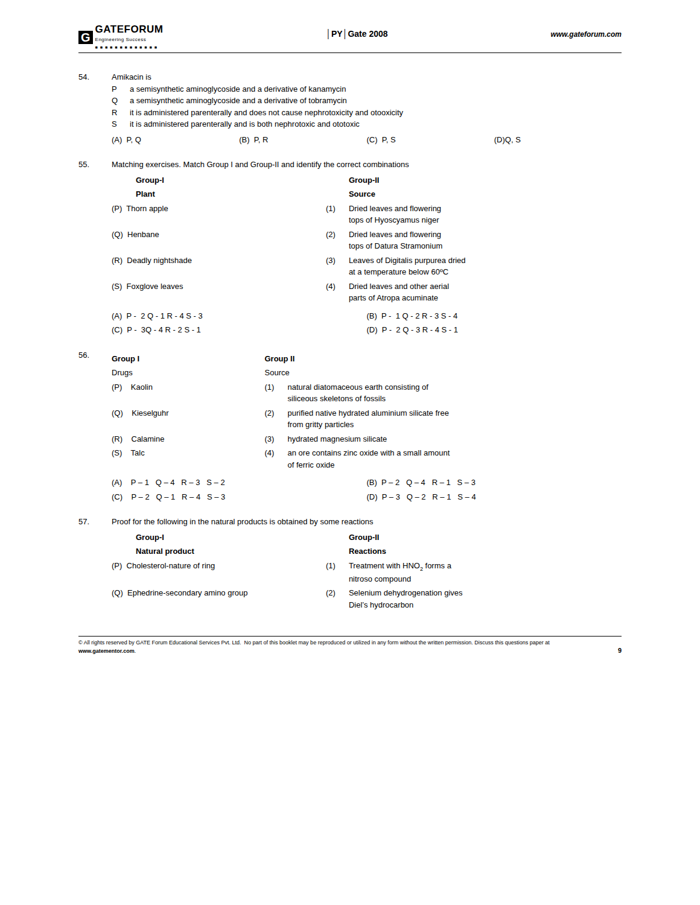G GATEFORUM
Engineering Success
■ ■ ■ ■ ■ ■ ■ ■ ■ ■ ■ ■ ■
│PY│Gate 2008
www.gateforum.com
54.
Amikacin is
P
a semisynthetic aminoglycoside and a derivative of kanamycin
Q
a semisynthetic aminoglycoside and a derivative of tobramycin
R
it is administered parenterally and does not cause nephrotoxicity and otooxicity
S
it is administered parenterally and is both nephrotoxic and ototoxic
(A) P, Q
(B) P, R
(C) P, S
(D)Q, S
55.
Matching exercises. Match Group I and Group-II and identify the correct combinations
| Group-I | | Group-II |
| Plant | | Source |
| (P) Thorn apple | (1) | Dried leaves and flowering tops of Hyoscyamus niger |
| (Q) Henbane | (2) | Dried leaves and flowering tops of Datura Stramonium |
| (R) Deadly nightshade | (3) | Leaves of Digitalis purpurea dried at a temperature below 60ºC |
| (S) Foxglove leaves | (4) | Dried leaves and other aerial parts of Atropa acuminate |
(A) P - 2 Q - 1 R - 4 S - 3
(B) P - 1 Q - 2 R - 3 S - 4
(C) P - 3Q - 4 R - 2 S - 1
(D) P - 2 Q - 3 R - 4 S - 1
56.
| Group I | Group II |
| Drugs | Source |
| (P) Kaolin | (1) | natural diatomaceous earth consisting of siliceous skeletons of fossils |
| (Q) Kieselguhr | (2) | purified native hydrated aluminium silicate free from gritty particles |
| (R) Calamine | (3) | hydrated magnesium silicate |
| (S) Talc | (4) | an ore contains zinc oxide with a small amount of ferric oxide |
(A) P – 1 Q – 4 R – 3 S – 2
(B) P – 2 Q – 4 R – 1 S – 3
(C) P – 2 Q – 1 R – 4 S – 3
(D) P – 3 Q – 2 R – 1 S – 4
57.
Proof for the following in the natural products is obtained by some reactions
| Group-I | | Group-II |
| Natural product | | Reactions |
| (P) Cholesterol-nature of ring | (1) | Treatment with HNO 2 forms a nitroso compound |
| (Q) Ephedrine-secondary amino group | (2) | Selenium dehydrogenation gives Diel’s hydrocarbon |
© All rights reserved by GATE Forum Educational Services Pvt. Ltd. No part of this booklet may be reproduced or utilized in any form without the written permission. Discuss this questions paper at www.gatementor.com.
9